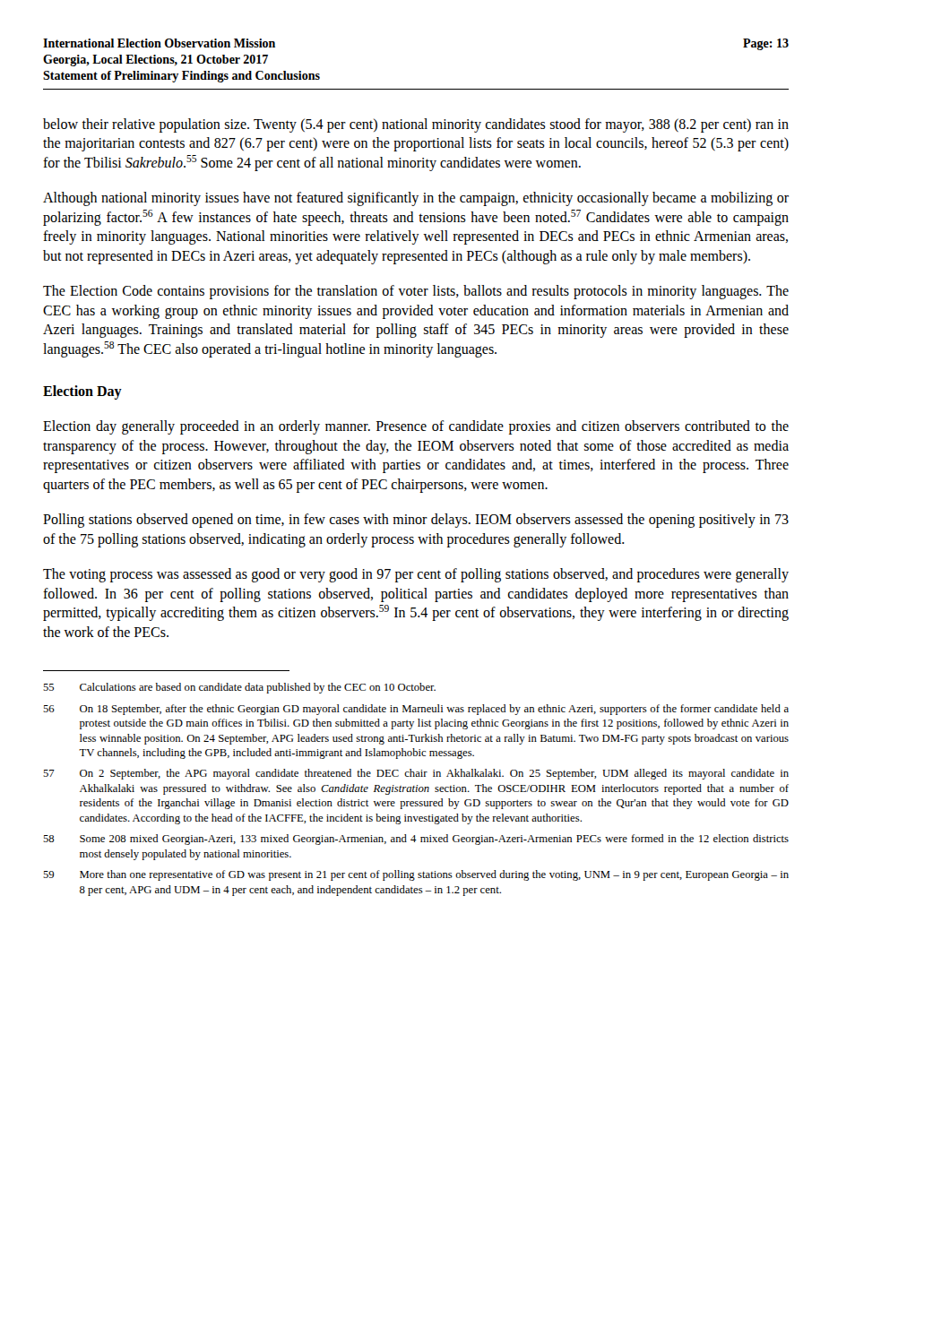International Election Observation Mission
Georgia, Local Elections, 21 October 2017
Statement of Preliminary Findings and Conclusions
Page: 13
below their relative population size. Twenty (5.4 per cent) national minority candidates stood for mayor, 388 (8.2 per cent) ran in the majoritarian contests and 827 (6.7 per cent) were on the proportional lists for seats in local councils, hereof 52 (5.3 per cent) for the Tbilisi Sakrebulo.55 Some 24 per cent of all national minority candidates were women.
Although national minority issues have not featured significantly in the campaign, ethnicity occasionally became a mobilizing or polarizing factor.56 A few instances of hate speech, threats and tensions have been noted.57 Candidates were able to campaign freely in minority languages. National minorities were relatively well represented in DECs and PECs in ethnic Armenian areas, but not represented in DECs in Azeri areas, yet adequately represented in PECs (although as a rule only by male members).
The Election Code contains provisions for the translation of voter lists, ballots and results protocols in minority languages. The CEC has a working group on ethnic minority issues and provided voter education and information materials in Armenian and Azeri languages. Trainings and translated material for polling staff of 345 PECs in minority areas were provided in these languages.58 The CEC also operated a tri-lingual hotline in minority languages.
Election Day
Election day generally proceeded in an orderly manner. Presence of candidate proxies and citizen observers contributed to the transparency of the process. However, throughout the day, the IEOM observers noted that some of those accredited as media representatives or citizen observers were affiliated with parties or candidates and, at times, interfered in the process. Three quarters of the PEC members, as well as 65 per cent of PEC chairpersons, were women.
Polling stations observed opened on time, in few cases with minor delays. IEOM observers assessed the opening positively in 73 of the 75 polling stations observed, indicating an orderly process with procedures generally followed.
The voting process was assessed as good or very good in 97 per cent of polling stations observed, and procedures were generally followed. In 36 per cent of polling stations observed, political parties and candidates deployed more representatives than permitted, typically accrediting them as citizen observers.59 In 5.4 per cent of observations, they were interfering in or directing the work of the PECs.
55
Calculations are based on candidate data published by the CEC on 10 October.
56
On 18 September, after the ethnic Georgian GD mayoral candidate in Marneuli was replaced by an ethnic Azeri, supporters of the former candidate held a protest outside the GD main offices in Tbilisi. GD then submitted a party list placing ethnic Georgians in the first 12 positions, followed by ethnic Azeri in less winnable position. On 24 September, APG leaders used strong anti-Turkish rhetoric at a rally in Batumi. Two DM-FG party spots broadcast on various TV channels, including the GPB, included anti-immigrant and Islamophobic messages.
57
On 2 September, the APG mayoral candidate threatened the DEC chair in Akhalkalaki. On 25 September, UDM alleged its mayoral candidate in Akhalkalaki was pressured to withdraw. See also Candidate Registration section. The OSCE/ODIHR EOM interlocutors reported that a number of residents of the Irganchai village in Dmanisi election district were pressured by GD supporters to swear on the Qur'an that they would vote for GD candidates. According to the head of the IACFFE, the incident is being investigated by the relevant authorities.
58
Some 208 mixed Georgian-Azeri, 133 mixed Georgian-Armenian, and 4 mixed Georgian-Azeri-Armenian PECs were formed in the 12 election districts most densely populated by national minorities.
59
More than one representative of GD was present in 21 per cent of polling stations observed during the voting, UNM – in 9 per cent, European Georgia – in 8 per cent, APG and UDM – in 4 per cent each, and independent candidates – in 1.2 per cent.